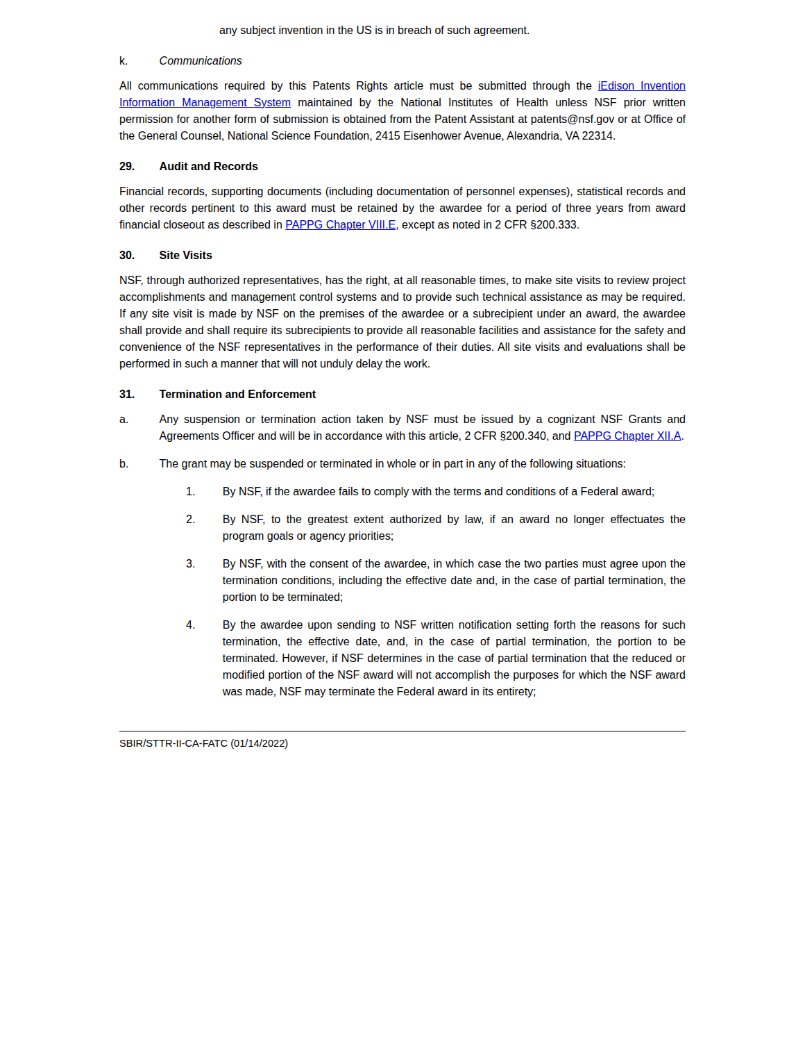any subject invention in the US is in breach of such agreement.
k. Communications
All communications required by this Patents Rights article must be submitted through the iEdison Invention Information Management System maintained by the National Institutes of Health unless NSF prior written permission for another form of submission is obtained from the Patent Assistant at patents@nsf.gov or at Office of the General Counsel, National Science Foundation, 2415 Eisenhower Avenue, Alexandria, VA 22314.
29. Audit and Records
Financial records, supporting documents (including documentation of personnel expenses), statistical records and other records pertinent to this award must be retained by the awardee for a period of three years from award financial closeout as described in PAPPG Chapter VIII.E, except as noted in 2 CFR §200.333.
30. Site Visits
NSF, through authorized representatives, has the right, at all reasonable times, to make site visits to review project accomplishments and management control systems and to provide such technical assistance as may be required. If any site visit is made by NSF on the premises of the awardee or a subrecipient under an award, the awardee shall provide and shall require its subrecipients to provide all reasonable facilities and assistance for the safety and convenience of the NSF representatives in the performance of their duties. All site visits and evaluations shall be performed in such a manner that will not unduly delay the work.
31. Termination and Enforcement
a.
Any suspension or termination action taken by NSF must be issued by a cognizant NSF Grants and Agreements Officer and will be in accordance with this article, 2 CFR §200.340, and PAPPG Chapter XII.A.
b.
The grant may be suspended or terminated in whole or in part in any of the following situations:
1. By NSF, if the awardee fails to comply with the terms and conditions of a Federal award;
2. By NSF, to the greatest extent authorized by law, if an award no longer effectuates the program goals or agency priorities;
3. By NSF, with the consent of the awardee, in which case the two parties must agree upon the termination conditions, including the effective date and, in the case of partial termination, the portion to be terminated;
4. By the awardee upon sending to NSF written notification setting forth the reasons for such termination, the effective date, and, in the case of partial termination, the portion to be terminated. However, if NSF determines in the case of partial termination that the reduced or modified portion of the NSF award will not accomplish the purposes for which the NSF award was made, NSF may terminate the Federal award in its entirety;
SBIR/STTR-II-CA-FATC (01/14/2022)